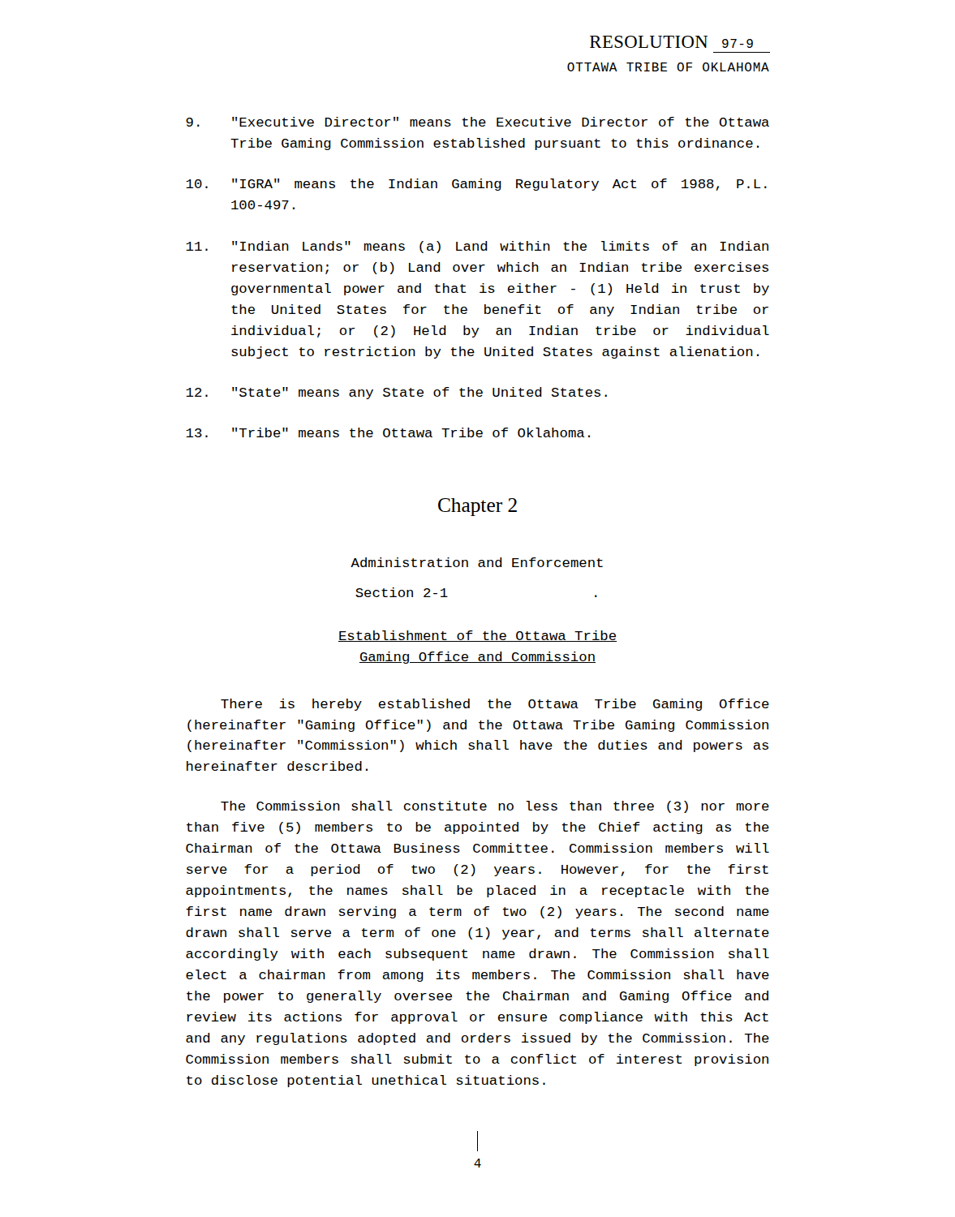RESOLUTION97-9
OTTAWA TRIBE OF OKLAHOMA
9. "Executive Director" means the Executive Director of the Ottawa Tribe Gaming Commission established pursuant to this ordinance.
10. "IGRA" means the Indian Gaming Regulatory Act of 1988, P.L. 100-497.
11. "Indian Lands" means (a) Land within the limits of an Indian reservation; or (b) Land over which an Indian tribe exercises governmental power and that is either - (1) Held in trust by the United States for the benefit of any Indian tribe or individual; or (2) Held by an Indian tribe or individual subject to restriction by the United States against alienation.
12. "State" means any State of the United States.
13. "Tribe" means the Ottawa Tribe of Oklahoma.
Chapter 2
Administration and Enforcement
Section 2-1 .
Establishment of the Ottawa Tribe
Gaming Office and Commission
There is hereby established the Ottawa Tribe Gaming Office (hereinafter "Gaming Office") and the Ottawa Tribe Gaming Commission (hereinafter "Commission") which shall have the duties and powers as hereinafter described.
The Commission shall constitute no less than three (3) nor more than five (5) members to be appointed by the Chief acting as the Chairman of the Ottawa Business Committee. Commission members will serve for a period of two (2) years. However, for the first appointments, the names shall be placed in a receptacle with the first name drawn serving a term of two (2) years. The second name drawn shall serve a term of one (1) year, and terms shall alternate accordingly with each subsequent name drawn. The Commission shall elect a chairman from among its members. The Commission shall have the power to generally oversee the Chairman and Gaming Office and review its actions for approval or ensure compliance with this Act and any regulations adopted and orders issued by the Commission. The Commission members shall submit to a conflict of interest provision to disclose potential unethical situations.
4